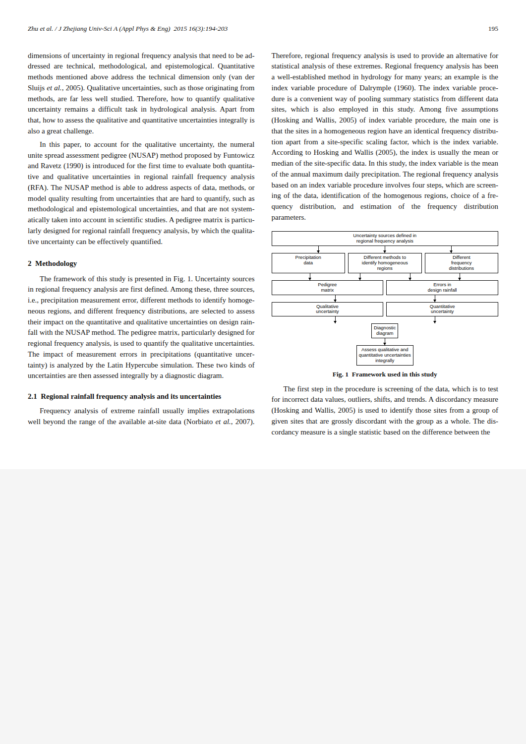Zhu et al. / J Zhejiang Univ-Sci A (Appl Phys & Eng) 2015 16(3):194-203 195
dimensions of uncertainty in regional frequency analysis that need to be addressed are technical, methodological, and epistemological. Quantitative methods mentioned above address the technical dimension only (van der Sluijs et al., 2005). Qualitative uncertainties, such as those originating from methods, are far less well studied. Therefore, how to quantify qualitative uncertainty remains a difficult task in hydrological analysis. Apart from that, how to assess the qualitative and quantitative uncertainties integrally is also a great challenge.
In this paper, to account for the qualitative uncertainty, the numeral unite spread assessment pedigree (NUSAP) method proposed by Funtowicz and Ravetz (1990) is introduced for the first time to evaluate both quantitative and qualitative uncertainties in regional rainfall frequency analysis (RFA). The NUSAP method is able to address aspects of data, methods, or model quality resulting from uncertainties that are hard to quantify, such as methodological and epistemological uncertainties, and that are not systematically taken into account in scientific studies. A pedigree matrix is particularly designed for regional rainfall frequency analysis, by which the qualitative uncertainty can be effectively quantified.
2 Methodology
The framework of this study is presented in Fig. 1. Uncertainty sources in regional frequency analysis are first defined. Among these, three sources, i.e., precipitation measurement error, different methods to identify homogeneous regions, and different frequency distributions, are selected to assess their impact on the quantitative and qualitative uncertainties on design rainfall with the NUSAP method. The pedigree matrix, particularly designed for regional frequency analysis, is used to quantify the qualitative uncertainties. The impact of measurement errors in precipitations (quantitative uncertainty) is analyzed by the Latin Hypercube simulation. These two kinds of uncertainties are then assessed integrally by a diagnostic diagram.
2.1 Regional rainfall frequency analysis and its uncertainties
Frequency analysis of extreme rainfall usually implies extrapolations well beyond the range of the available at-site data (Norbiato et al., 2007). Therefore, regional frequency analysis is used to provide an alternative for statistical analysis of these extremes. Regional frequency analysis has been a well-established method in hydrology for many years; an example is the index variable procedure of Dalrymple (1960). The index variable procedure is a convenient way of pooling summary statistics from different data sites, which is also employed in this study. Among five assumptions (Hosking and Wallis, 2005) of index variable procedure, the main one is that the sites in a homogeneous region have an identical frequency distribution apart from a site-specific scaling factor, which is the index variable. According to Hosking and Wallis (2005), the index is usually the mean or median of the site-specific data. In this study, the index variable is the mean of the annual maximum daily precipitation. The regional frequency analysis based on an index variable procedure involves four steps, which are screening of the data, identification of the homogenous regions, choice of a frequency distribution, and estimation of the frequency distribution parameters.
Uncertainty sources defined in
regional frequency analysis
Precipitation
data
Different methods to
identify homogeneous
regions
Different
frequency
distributions
Pedigree
matrix
Errors in
design rainfall
Qualitative
uncertainty
Quantitative
uncertainty
Diagnostic
diagram
Assess qualitative and
quantitative uncertainties
integrally
Fig. 1 Framework used in this study
The first step in the procedure is screening of the data, which is to test for incorrect data values, outliers, shifts, and trends. A discordancy measure (Hosking and Wallis, 2005) is used to identify those sites from a group of given sites that are grossly discordant with the group as a whole. The discordancy measure is a single statistic based on the difference between the